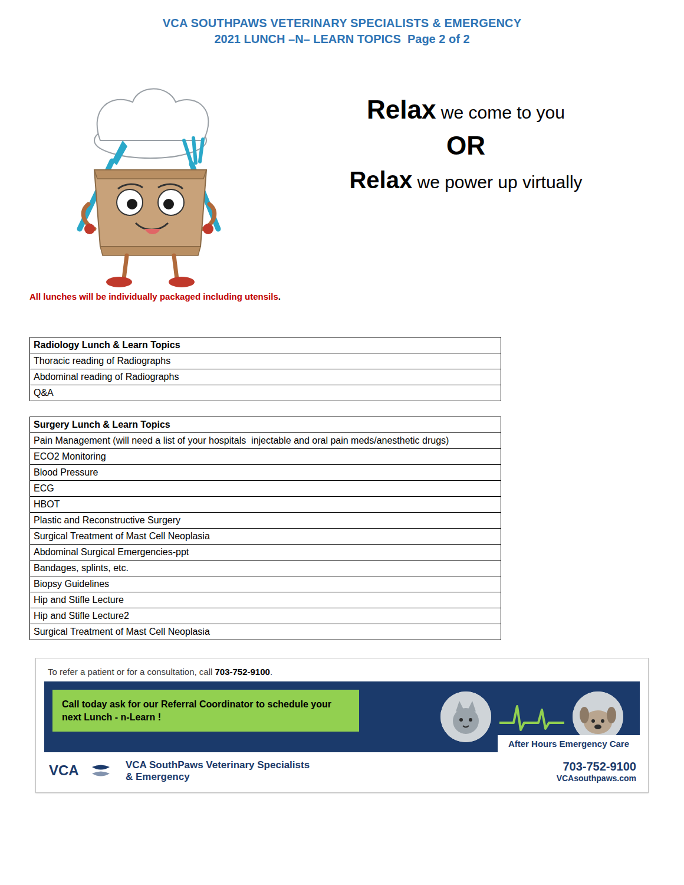VCA SOUTHPAWS VETERINARY SPECIALISTS & EMERGENCY
2021 LUNCH –N– LEARN TOPICS Page 2 of 2
Lunch bag mascot with chef hat, knife and fork
Relax we come to you
OR
Relax we power up virtually
All lunches will be individually packaged including utensils.
| Radiology Lunch & Learn Topics |
| Thoracic reading of Radiographs |
| Abdominal reading of Radiographs |
| Q&A |
| Surgery Lunch & Learn Topics |
| Pain Management (will need a list of your hospitals injectable and oral pain meds/anesthetic drugs) |
| ECO2 Monitoring |
| Blood Pressure |
| ECG |
| HBOT |
| Plastic and Reconstructive Surgery |
| Surgical Treatment of Mast Cell Neoplasia |
| Abdominal Surgical Emergencies-ppt |
| Bandages, splints, etc. |
| Biopsy Guidelines |
| Hip and Stifle Lecture |
| Hip and Stifle Lecture2 |
| Surgical Treatment of Mast Cell Neoplasia |
To refer a patient or for a consultation, call 703-752-9100.
Call today ask for our Referral Coordinator to schedule your next Lunch - n-Learn !
After Hours Emergency Care
VCA
VCA SouthPaws Veterinary Specialists
& Emergency
703-752-9100
VCAsouthpaws.com